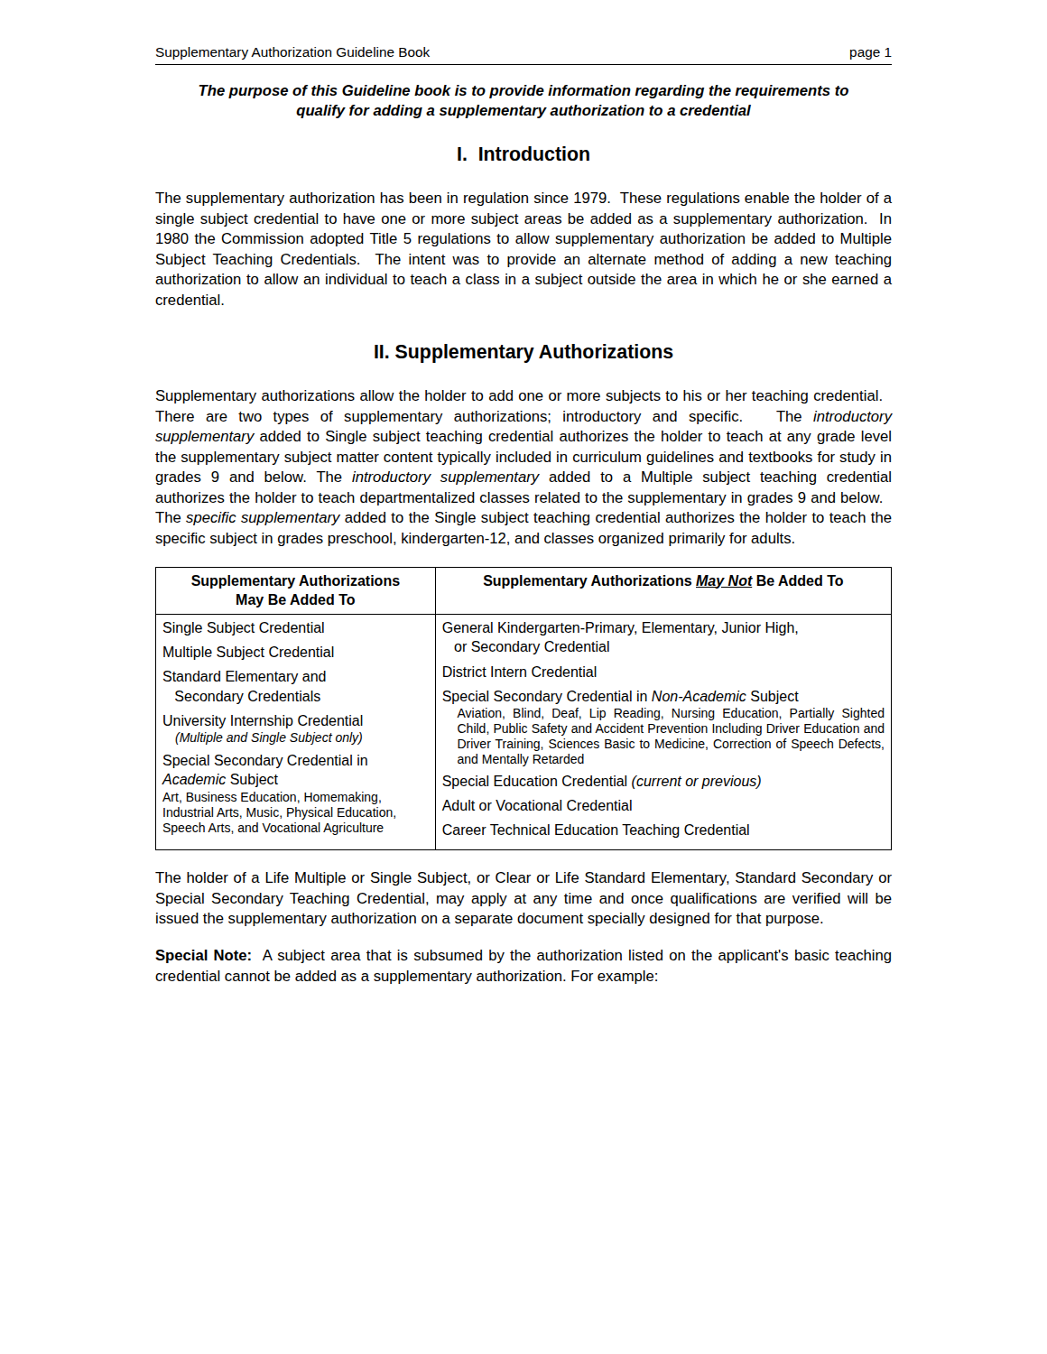Supplementary Authorization Guideline Book page 1
The purpose of this Guideline book is to provide information regarding the requirements to qualify for adding a supplementary authorization to a credential
I. Introduction
The supplementary authorization has been in regulation since 1979. These regulations enable the holder of a single subject credential to have one or more subject areas be added as a supplementary authorization. In 1980 the Commission adopted Title 5 regulations to allow supplementary authorization be added to Multiple Subject Teaching Credentials. The intent was to provide an alternate method of adding a new teaching authorization to allow an individual to teach a class in a subject outside the area in which he or she earned a credential.
II. Supplementary Authorizations
Supplementary authorizations allow the holder to add one or more subjects to his or her teaching credential. There are two types of supplementary authorizations; introductory and specific. The introductory supplementary added to Single subject teaching credential authorizes the holder to teach at any grade level the supplementary subject matter content typically included in curriculum guidelines and textbooks for study in grades 9 and below. The introductory supplementary added to a Multiple subject teaching credential authorizes the holder to teach departmentalized classes related to the supplementary in grades 9 and below. The specific supplementary added to the Single subject teaching credential authorizes the holder to teach the specific subject in grades preschool, kindergarten-12, and classes organized primarily for adults.
| Supplementary Authorizations May Be Added To | Supplementary Authorizations May Not Be Added To |
| --- | --- |
| Single Subject Credential Multiple Subject Credential Standard Elementary and Secondary Credentials University Internship Credential (Multiple and Single Subject only) Special Secondary Credential in Academic Subject Art, Business Education, Homemaking, Industrial Arts, Music, Physical Education, Speech Arts, and Vocational Agriculture | General Kindergarten-Primary, Elementary, Junior High, or Secondary Credential District Intern Credential Special Secondary Credential in Non-Academic Subject Aviation, Blind, Deaf, Lip Reading, Nursing Education, Partially Sighted Child, Public Safety and Accident Prevention Including Driver Education and Driver Training, Sciences Basic to Medicine, Correction of Speech Defects, and Mentally Retarded Special Education Credential (current or previous) Adult or Vocational Credential Career Technical Education Teaching Credential |
The holder of a Life Multiple or Single Subject, or Clear or Life Standard Elementary, Standard Secondary or Special Secondary Teaching Credential, may apply at any time and once qualifications are verified will be issued the supplementary authorization on a separate document specially designed for that purpose.
Special Note: A subject area that is subsumed by the authorization listed on the applicant's basic teaching credential cannot be added as a supplementary authorization. For example: